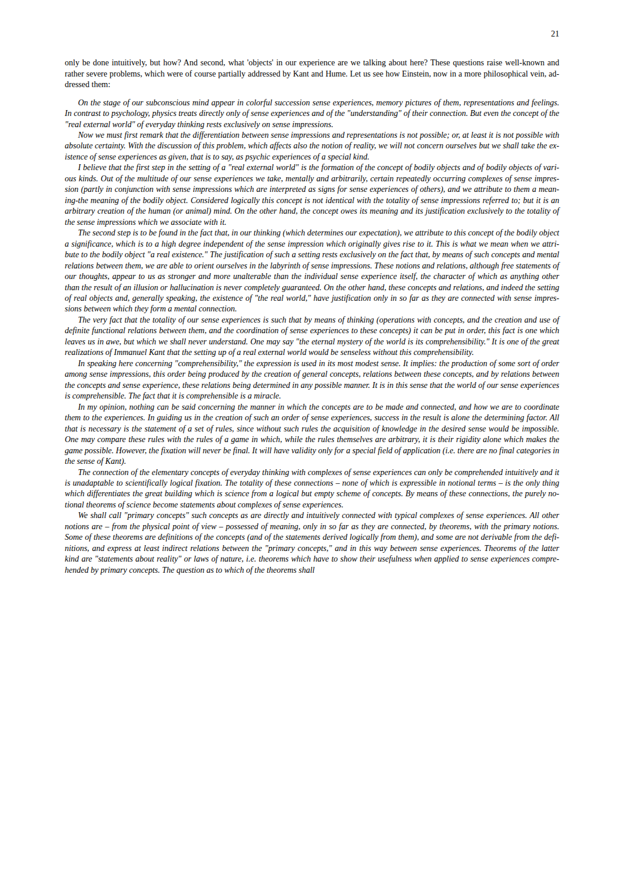21
only be done intuitively, but how? And second, what 'objects' in our experience are we talking about here? These questions raise well-known and rather severe problems, which were of course partially addressed by Kant and Hume. Let us see how Einstein, now in a more philosophical vein, addressed them:
On the stage of our subconscious mind appear in colorful succession sense experiences, memory pictures of them, representations and feelings. In contrast to psychology, physics treats directly only of sense experiences and of the "understanding" of their connection. But even the concept of the "real external world" of everyday thinking rests exclusively on sense impressions.
Now we must first remark that the differentiation between sense impressions and representations is not possible; or, at least it is not possible with absolute certainty. With the discussion of this problem, which affects also the notion of reality, we will not concern ourselves but we shall take the existence of sense experiences as given, that is to say, as psychic experiences of a special kind.
I believe that the first step in the setting of a "real external world" is the formation of the concept of bodily objects and of bodily objects of various kinds. Out of the multitude of our sense experiences we take, mentally and arbitrarily, certain repeatedly occurring complexes of sense impression (partly in conjunction with sense impressions which are interpreted as signs for sense experiences of others), and we attribute to them a meaning-the meaning of the bodily object. Considered logically this concept is not identical with the totality of sense impressions referred to; but it is an arbitrary creation of the human (or animal) mind. On the other hand, the concept owes its meaning and its justification exclusively to the totality of the sense impressions which we associate with it.
The second step is to be found in the fact that, in our thinking (which determines our expectation), we attribute to this concept of the bodily object a significance, which is to a high degree independent of the sense impression which originally gives rise to it. This is what we mean when we attribute to the bodily object "a real existence." The justification of such a setting rests exclusively on the fact that, by means of such concepts and mental relations between them, we are able to orient ourselves in the labyrinth of sense impressions. These notions and relations, although free statements of our thoughts, appear to us as stronger and more unalterable than the individual sense experience itself, the character of which as anything other than the result of an illusion or hallucination is never completely guaranteed. On the other hand, these concepts and relations, and indeed the setting of real objects and, generally speaking, the existence of "the real world," have justification only in so far as they are connected with sense impressions between which they form a mental connection.
The very fact that the totality of our sense experiences is such that by means of thinking (operations with concepts, and the creation and use of definite functional relations between them, and the coordination of sense experiences to these concepts) it can be put in order, this fact is one which leaves us in awe, but which we shall never understand. One may say "the eternal mystery of the world is its comprehensibility." It is one of the great realizations of Immanuel Kant that the setting up of a real external world would be senseless without this comprehensibility.
In speaking here concerning "comprehensibility," the expression is used in its most modest sense. It implies: the production of some sort of order among sense impressions, this order being produced by the creation of general concepts, relations between these concepts, and by relations between the concepts and sense experience, these relations being determined in any possible manner. It is in this sense that the world of our sense experiences is comprehensible. The fact that it is comprehensible is a miracle.
In my opinion, nothing can be said concerning the manner in which the concepts are to be made and connected, and how we are to coordinate them to the experiences. In guiding us in the creation of such an order of sense experiences, success in the result is alone the determining factor. All that is necessary is the statement of a set of rules, since without such rules the acquisition of knowledge in the desired sense would be impossible. One may compare these rules with the rules of a game in which, while the rules themselves are arbitrary, it is their rigidity alone which makes the game possible. However, the fixation will never be final. It will have validity only for a special field of application (i.e. there are no final categories in the sense of Kant).
The connection of the elementary concepts of everyday thinking with complexes of sense experiences can only be comprehended intuitively and it is unadaptable to scientifically logical fixation. The totality of these connections – none of which is expressible in notional terms – is the only thing which differentiates the great building which is science from a logical but empty scheme of concepts. By means of these connections, the purely notional theorems of science become statements about complexes of sense experiences.
We shall call "primary concepts" such concepts as are directly and intuitively connected with typical complexes of sense experiences. All other notions are – from the physical point of view – possessed of meaning, only in so far as they are connected, by theorems, with the primary notions. Some of these theorems are definitions of the concepts (and of the statements derived logically from them), and some are not derivable from the definitions, and express at least indirect relations between the "primary concepts," and in this way between sense experiences. Theorems of the latter kind are "statements about reality" or laws of nature, i.e. theorems which have to show their usefulness when applied to sense experiences comprehended by primary concepts. The question as to which of the theorems shall